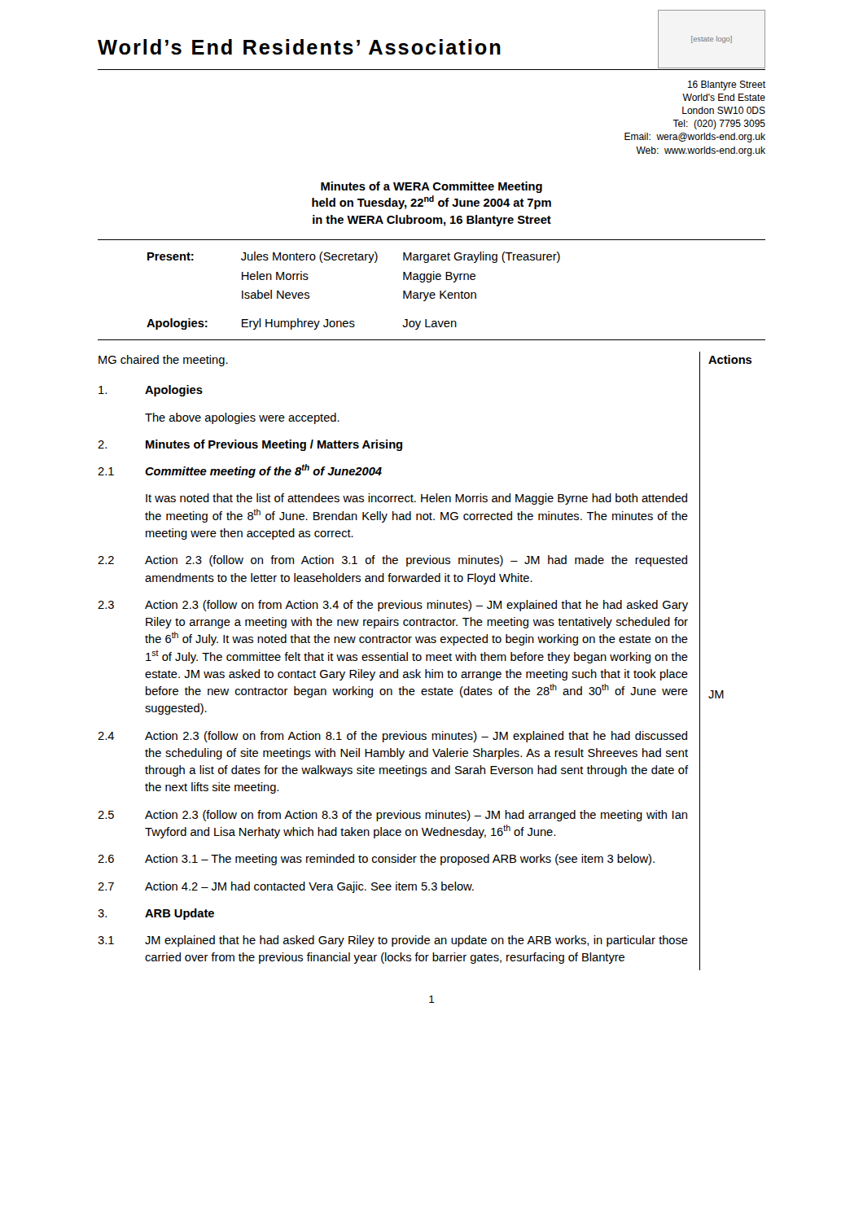[estate logo]
World’s End Residents’ Association
16 Blantyre Street
World's End Estate
London SW10 0DS
Tel: (020) 7795 3095
Email: wera@worlds-end.org.uk
Web: www.worlds-end.org.uk
Minutes of a WERA Committee Meeting
held on Tuesday, 22nd of June 2004 at 7pm
in the WERA Clubroom, 16 Blantyre Street
| Present: | Jules Montero (Secretary) | Margaret Grayling (Treasurer) |
| | Helen Morris | Maggie Byrne |
| | Isabel Neves | Marye Kenton |
| Apologies: | Eryl Humphrey Jones | Joy Laven |
Actions
JM
MG chaired the meeting.
1.
Apologies
The above apologies were accepted.
2.
Minutes of Previous Meeting / Matters Arising
2.1
Committee meeting of the 8th of June2004
It was noted that the list of attendees was incorrect. Helen Morris and Maggie Byrne had both attended the meeting of the 8th of June. Brendan Kelly had not. MG corrected the minutes. The minutes of the meeting were then accepted as correct.
2.2
Action 2.3 (follow on from Action 3.1 of the previous minutes) – JM had made the requested amendments to the letter to leaseholders and forwarded it to Floyd White.
2.3
Action 2.3 (follow on from Action 3.4 of the previous minutes) – JM explained that he had asked Gary Riley to arrange a meeting with the new repairs contractor. The meeting was tentatively scheduled for the 6th of July. It was noted that the new contractor was expected to begin working on the estate on the 1st of July. The committee felt that it was essential to meet with them before they began working on the estate. JM was asked to contact Gary Riley and ask him to arrange the meeting such that it took place before the new contractor began working on the estate (dates of the 28th and 30th of June were suggested).
2.4
Action 2.3 (follow on from Action 8.1 of the previous minutes) – JM explained that he had discussed the scheduling of site meetings with Neil Hambly and Valerie Sharples. As a result Shreeves had sent through a list of dates for the walkways site meetings and Sarah Everson had sent through the date of the next lifts site meeting.
2.5
Action 2.3 (follow on from Action 8.3 of the previous minutes) – JM had arranged the meeting with Ian Twyford and Lisa Nerhaty which had taken place on Wednesday, 16th of June.
2.6
Action 3.1 – The meeting was reminded to consider the proposed ARB works (see item 3 below).
2.7
Action 4.2 – JM had contacted Vera Gajic. See item 5.3 below.
3.
ARB Update
3.1
JM explained that he had asked Gary Riley to provide an update on the ARB works, in particular those carried over from the previous financial year (locks for barrier gates, resurfacing of Blantyre
1